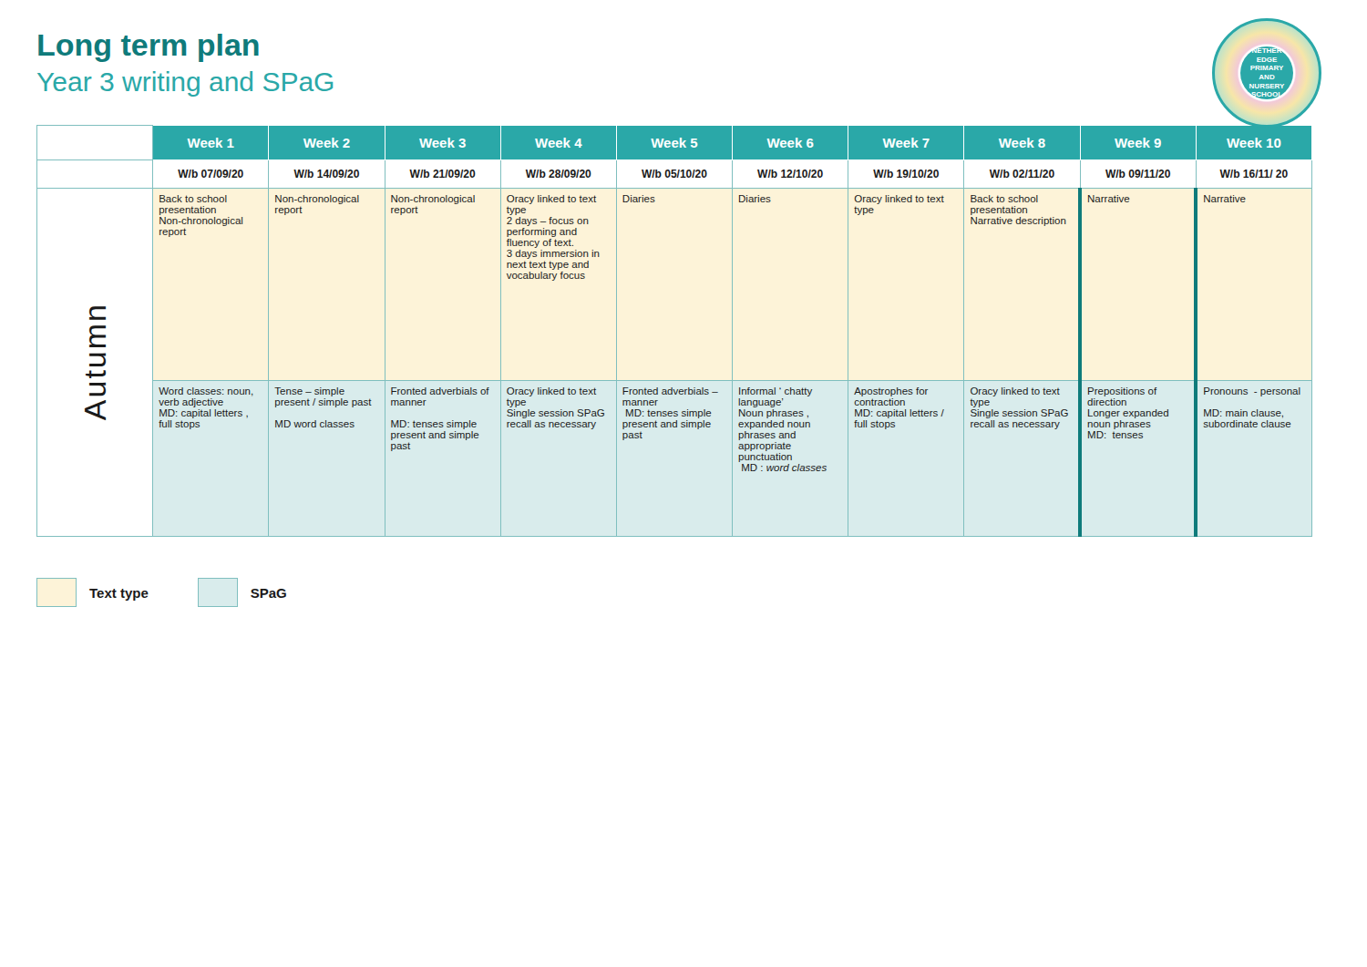Long term plan
Year 3 writing and SPaG
NETHER EDGE
PRIMARY AND
NURSERY SCHOOL
| | Week 1 | Week 2 | Week 3 | Week 4 | Week 5 | Week 6 | Week 7 | Week 8 | Week 9 | Week 10 |
| --- | --- | --- | --- | --- | --- | --- | --- | --- | --- | --- |
| | W/b 07/09/20 | W/b 14/09/20 | W/b 21/09/20 | W/b 28/09/20 | W/b 05/10/20 | W/b 12/10/20 | W/b 19/10/20 | W/b 02/11/20 | W/b 09/11/20 | W/b 16/11/ 20 |
| Autumn | Back to school presentation Non-chronological report | Non-chronological report | Non-chronological report | Oracy linked to text type 2 days – focus on performing and fluency of text. 3 days immersion in next text type and vocabulary focus | Diaries | Diaries | Oracy linked to text type | Back to school presentation Narrative description | Narrative | Narrative |
| Word classes: noun, verb adjective MD: capital letters , full stops | Tense – simple present / simple past MD word classes | Fronted adverbials of manner MD: tenses simple present and simple past | Oracy linked to text type Single session SPaG recall as necessary | Fronted adverbials – manner MD: tenses simple present and simple past | Informal ‘ chatty language’ Noun phrases , expanded noun phrases and appropriate punctuation MD : word classes | Apostrophes for contraction MD: capital letters / full stops | Oracy linked to text type Single session SPaG recall as necessary | Prepositions of direction Longer expanded noun phrases MD: tenses | Pronouns - personal MD: main clause, subordinate clause |
Text type SPaG